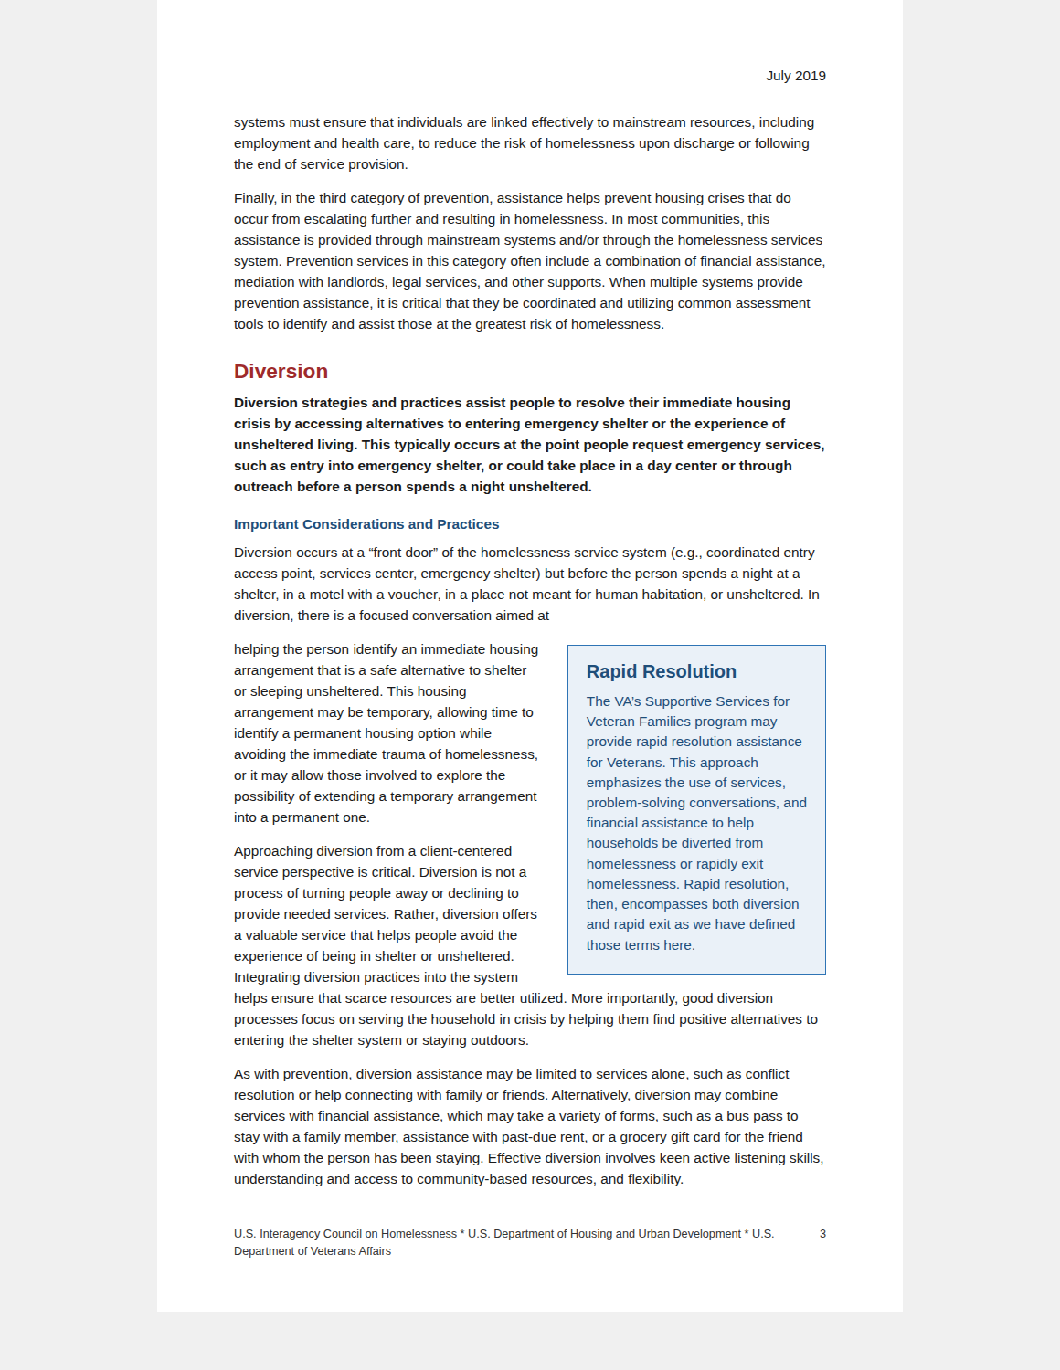July 2019
systems must ensure that individuals are linked effectively to mainstream resources, including employment and health care, to reduce the risk of homelessness upon discharge or following the end of service provision.
Finally, in the third category of prevention, assistance helps prevent housing crises that do occur from escalating further and resulting in homelessness. In most communities, this assistance is provided through mainstream systems and/or through the homelessness services system. Prevention services in this category often include a combination of financial assistance, mediation with landlords, legal services, and other supports. When multiple systems provide prevention assistance, it is critical that they be coordinated and utilizing common assessment tools to identify and assist those at the greatest risk of homelessness.
Diversion
Diversion strategies and practices assist people to resolve their immediate housing crisis by accessing alternatives to entering emergency shelter or the experience of unsheltered living. This typically occurs at the point people request emergency services, such as entry into emergency shelter, or could take place in a day center or through outreach before a person spends a night unsheltered.
Important Considerations and Practices
Diversion occurs at a “front door” of the homelessness service system (e.g., coordinated entry access point, services center, emergency shelter) but before the person spends a night at a shelter, in a motel with a voucher, in a place not meant for human habitation, or unsheltered. In diversion, there is a focused conversation aimed at
Rapid Resolution
The VA’s Supportive Services for Veteran Families program may provide rapid resolution assistance for Veterans. This approach emphasizes the use of services, problem-solving conversations, and financial assistance to help households be diverted from homelessness or rapidly exit homelessness. Rapid resolution, then, encompasses both diversion and rapid exit as we have defined those terms here.
helping the person identify an immediate housing arrangement that is a safe alternative to shelter or sleeping unsheltered. This housing arrangement may be temporary, allowing time to identify a permanent housing option while avoiding the immediate trauma of homelessness, or it may allow those involved to explore the possibility of extending a temporary arrangement into a permanent one.
Approaching diversion from a client-centered service perspective is critical. Diversion is not a process of turning people away or declining to provide needed services. Rather, diversion offers a valuable service that helps people avoid the experience of being in shelter or unsheltered. Integrating diversion practices into the system helps ensure that scarce resources are better utilized. More importantly, good diversion processes focus on serving the household in crisis by helping them find positive alternatives to entering the shelter system or staying outdoors.
As with prevention, diversion assistance may be limited to services alone, such as conflict resolution or help connecting with family or friends. Alternatively, diversion may combine services with financial assistance, which may take a variety of forms, such as a bus pass to stay with a family member, assistance with past-due rent, or a grocery gift card for the friend with whom the person has been staying. Effective diversion involves keen active listening skills, understanding and access to community-based resources, and flexibility.
U.S. Interagency Council on Homelessness * U.S. Department of Housing and Urban Development * U.S. Department of Veterans Affairs 3